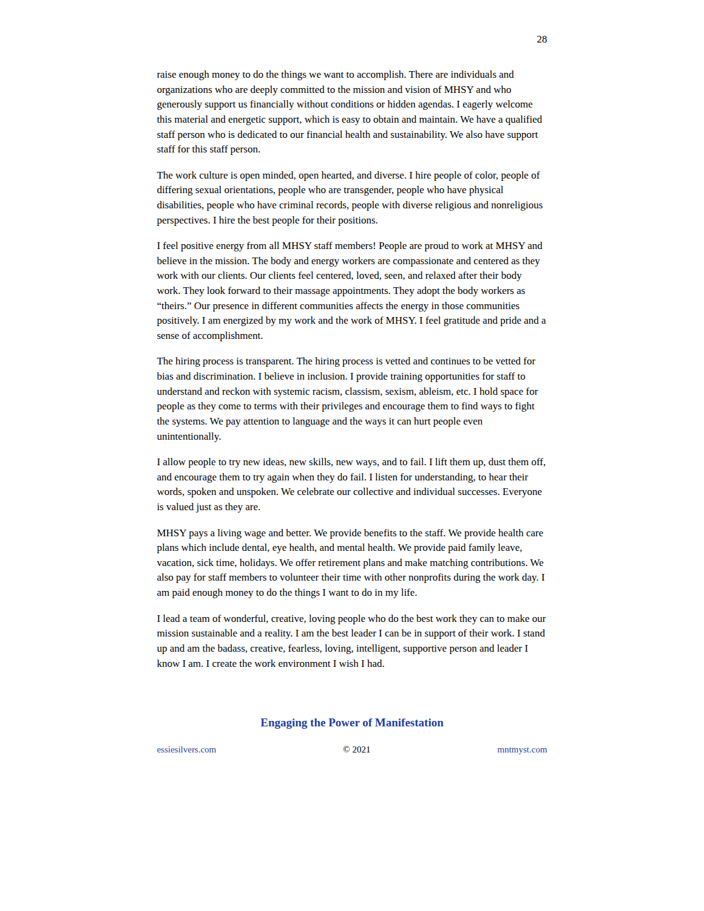28
raise enough money to do the things we want to accomplish. There are individuals and organizations who are deeply committed to the mission and vision of MHSY and who generously support us financially without conditions or hidden agendas. I eagerly welcome this material and energetic support, which is easy to obtain and maintain. We have a qualified staff person who is dedicated to our financial health and sustainability. We also have support staff for this staff person.
The work culture is open minded, open hearted, and diverse. I hire people of color, people of differing sexual orientations, people who are transgender, people who have physical disabilities, people who have criminal records, people with diverse religious and nonreligious perspectives. I hire the best people for their positions.
I feel positive energy from all MHSY staff members! People are proud to work at MHSY and believe in the mission. The body and energy workers are compassionate and centered as they work with our clients. Our clients feel centered, loved, seen, and relaxed after their body work. They look forward to their massage appointments. They adopt the body workers as “theirs.” Our presence in different communities affects the energy in those communities positively. I am energized by my work and the work of MHSY. I feel gratitude and pride and a sense of accomplishment.
The hiring process is transparent. The hiring process is vetted and continues to be vetted for bias and discrimination. I believe in inclusion. I provide training opportunities for staff to understand and reckon with systemic racism, classism, sexism, ableism, etc. I hold space for people as they come to terms with their privileges and encourage them to find ways to fight the systems. We pay attention to language and the ways it can hurt people even unintentionally.
I allow people to try new ideas, new skills, new ways, and to fail. I lift them up, dust them off, and encourage them to try again when they do fail. I listen for understanding, to hear their words, spoken and unspoken. We celebrate our collective and individual successes. Everyone is valued just as they are.
MHSY pays a living wage and better. We provide benefits to the staff. We provide health care plans which include dental, eye health, and mental health. We provide paid family leave, vacation, sick time, holidays. We offer retirement plans and make matching contributions. We also pay for staff members to volunteer their time with other nonprofits during the work day. I am paid enough money to do the things I want to do in my life.
I lead a team of wonderful, creative, loving people who do the best work they can to make our mission sustainable and a reality. I am the best leader I can be in support of their work. I stand up and am the badass, creative, fearless, loving, intelligent, supportive person and leader I know I am. I create the work environment I wish I had.
Engaging the Power of Manifestation
essiesilvers.com © 2021 mntmyst.com